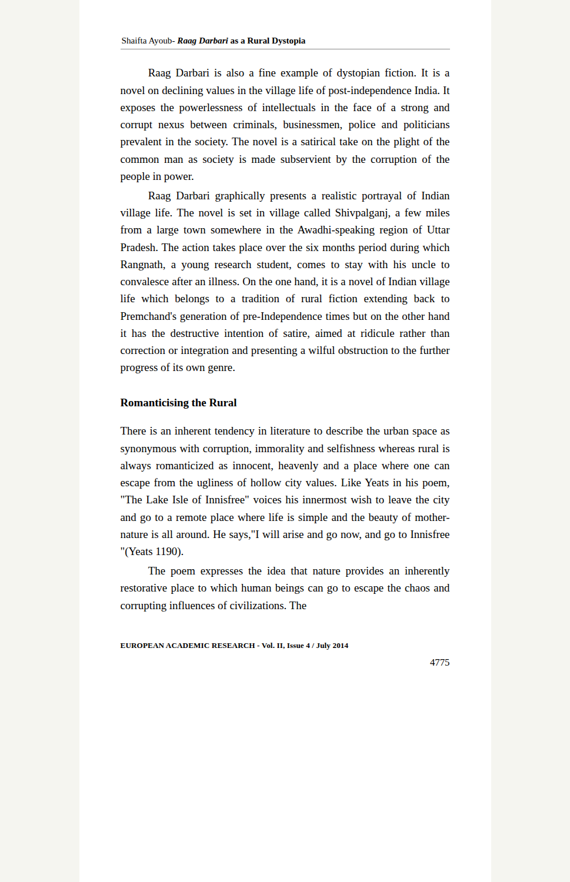Shaifta Ayoub- Raag Darbari as a Rural Dystopia
Raag Darbari is also a fine example of dystopian fiction. It is a novel on declining values in the village life of post-independence India. It exposes the powerlessness of intellectuals in the face of a strong and corrupt nexus between criminals, businessmen, police and politicians prevalent in the society. The novel is a satirical take on the plight of the common man as society is made subservient by the corruption of the people in power.
Raag Darbari graphically presents a realistic portrayal of Indian village life. The novel is set in village called Shivpalganj, a few miles from a large town somewhere in the Awadhi-speaking region of Uttar Pradesh. The action takes place over the six months period during which Rangnath, a young research student, comes to stay with his uncle to convalesce after an illness. On the one hand, it is a novel of Indian village life which belongs to a tradition of rural fiction extending back to Premchand's generation of pre-Independence times but on the other hand it has the destructive intention of satire, aimed at ridicule rather than correction or integration and presenting a wilful obstruction to the further progress of its own genre.
Romanticising the Rural
There is an inherent tendency in literature to describe the urban space as synonymous with corruption, immorality and selfishness whereas rural is always romanticized as innocent, heavenly and a place where one can escape from the ugliness of hollow city values. Like Yeats in his poem, "The Lake Isle of Innisfree" voices his innermost wish to leave the city and go to a remote place where life is simple and the beauty of mother-nature is all around. He says,"I will arise and go now, and go to Innisfree "(Yeats 1190).
The poem expresses the idea that nature provides an inherently restorative place to which human beings can go to escape the chaos and corrupting influences of civilizations. The
EUROPEAN ACADEMIC RESEARCH - Vol. II, Issue 4 / July 2014
4775